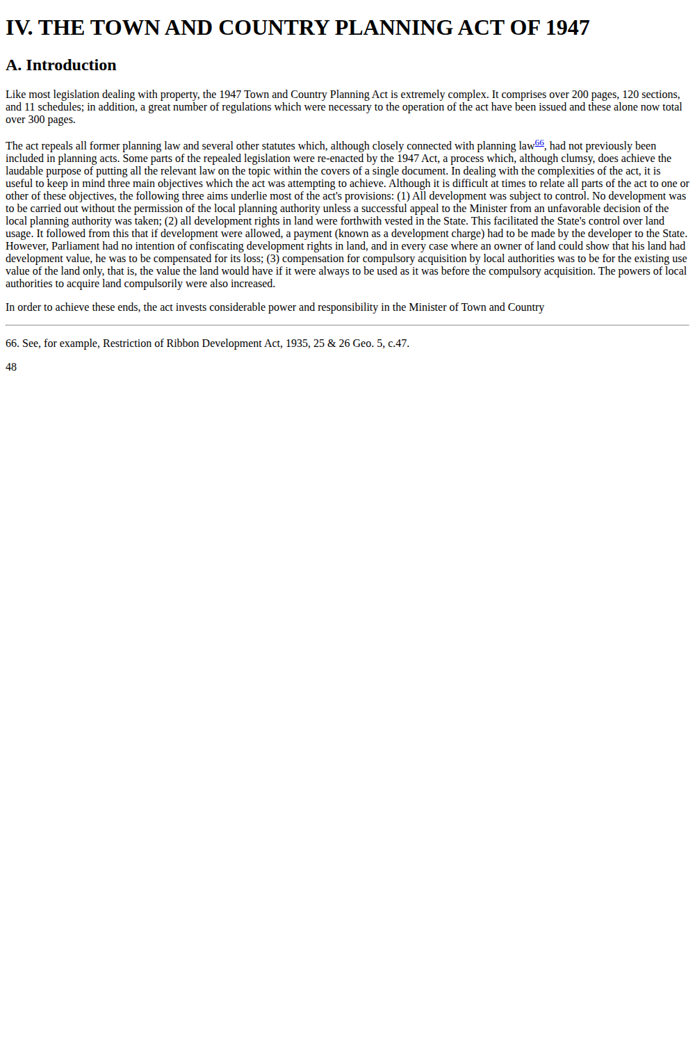IV. THE TOWN AND COUNTRY PLANNING ACT OF 1947
A. Introduction
Like most legislation dealing with property, the 1947 Town and Country Planning Act is extremely complex. It comprises over 200 pages, 120 sections, and 11 schedules; in addition, a great number of regulations which were necessary to the operation of the act have been issued and these alone now total over 300 pages.
The act repeals all former planning law and several other statutes which, although closely connected with planning law66, had not previously been included in planning acts. Some parts of the repealed legislation were re-enacted by the 1947 Act, a process which, although clumsy, does achieve the laudable purpose of putting all the relevant law on the topic within the covers of a single document. In dealing with the complexities of the act, it is useful to keep in mind three main objectives which the act was attempting to achieve. Although it is difficult at times to relate all parts of the act to one or other of these objectives, the following three aims underlie most of the act's provisions: (1) All development was subject to control. No development was to be carried out without the permission of the local planning authority unless a successful appeal to the Minister from an unfavorable decision of the local planning authority was taken; (2) all development rights in land were forthwith vested in the State. This facilitated the State's control over land usage. It followed from this that if development were allowed, a payment (known as a development charge) had to be made by the developer to the State. However, Parliament had no intention of confiscating development rights in land, and in every case where an owner of land could show that his land had development value, he was to be compensated for its loss; (3) compensation for compulsory acquisition by local authorities was to be for the existing use value of the land only, that is, the value the land would have if it were always to be used as it was before the compulsory acquisition. The powers of local authorities to acquire land compulsorily were also increased.
In order to achieve these ends, the act invests considerable power and responsibility in the Minister of Town and Country
66. See, for example, Restriction of Ribbon Development Act, 1935, 25 & 26 Geo. 5, c.47.
48